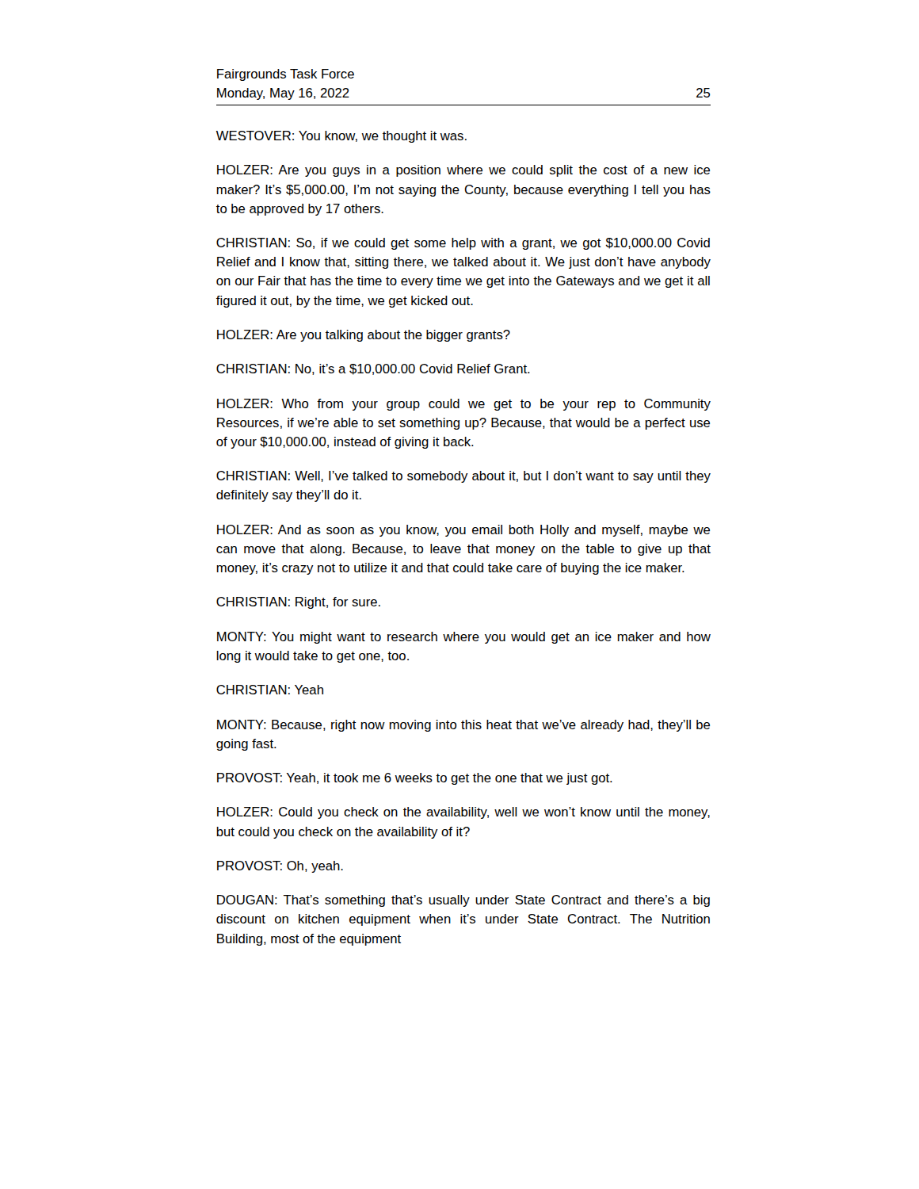Fairgrounds Task Force
Monday, May 16, 2022
25
WESTOVER: You know, we thought it was.
HOLZER: Are you guys in a position where we could split the cost of a new ice maker? It’s $5,000.00, I’m not saying the County, because everything I tell you has to be approved by 17 others.
CHRISTIAN: So, if we could get some help with a grant, we got $10,000.00 Covid Relief and I know that, sitting there, we talked about it. We just don’t have anybody on our Fair that has the time to every time we get into the Gateways and we get it all figured it out, by the time, we get kicked out.
HOLZER: Are you talking about the bigger grants?
CHRISTIAN: No, it’s a $10,000.00 Covid Relief Grant.
HOLZER: Who from your group could we get to be your rep to Community Resources, if we’re able to set something up? Because, that would be a perfect use of your $10,000.00, instead of giving it back.
CHRISTIAN: Well, I’ve talked to somebody about it, but I don’t want to say until they definitely say they’ll do it.
HOLZER: And as soon as you know, you email both Holly and myself, maybe we can move that along. Because, to leave that money on the table to give up that money, it’s crazy not to utilize it and that could take care of buying the ice maker.
CHRISTIAN: Right, for sure.
MONTY: You might want to research where you would get an ice maker and how long it would take to get one, too.
CHRISTIAN: Yeah
MONTY: Because, right now moving into this heat that we’ve already had, they’ll be going fast.
PROVOST: Yeah, it took me 6 weeks to get the one that we just got.
HOLZER: Could you check on the availability, well we won’t know until the money, but could you check on the availability of it?
PROVOST: Oh, yeah.
DOUGAN: That’s something that’s usually under State Contract and there’s a big discount on kitchen equipment when it’s under State Contract. The Nutrition Building, most of the equipment